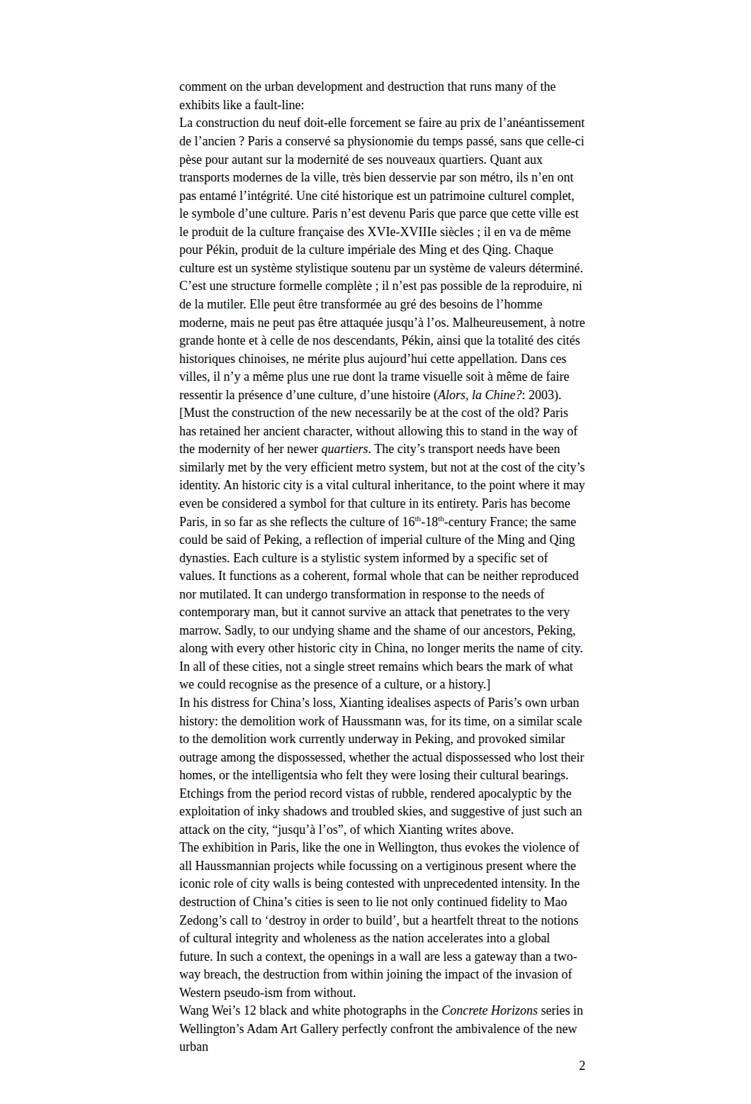comment on the urban development and destruction that runs many of the exhibits like a fault-line:
La construction du neuf doit-elle forcement se faire au prix de l’anéantissement de l’ancien ? Paris a conservé sa physionomie du temps passé, sans que celle-ci pèse pour autant sur la modernité de ses nouveaux quartiers. Quant aux transports modernes de la ville, très bien desservie par son métro, ils n’en ont pas entamé l’intégrité. Une cité historique est un patrimoine culturel complet, le symbole d’une culture. Paris n’est devenu Paris que parce que cette ville est le produit de la culture française des XVIe-XVIIIe siècles ; il en va de même pour Pékin, produit de la culture impériale des Ming et des Qing. Chaque culture est un système stylistique soutenu par un système de valeurs déterminé. C’est une structure formelle complète ; il n’est pas possible de la reproduire, ni de la mutiler. Elle peut être transformée au gré des besoins de l’homme moderne, mais ne peut pas être attaquée jusqu’à l’os. Malheureusement, à notre grande honte et à celle de nos descendants, Pékin, ainsi que la totalité des cités historiques chinoises, ne mérite plus aujourd’hui cette appellation. Dans ces villes, il n’y a même plus une rue dont la trame visuelle soit à même de faire ressentir la présence d’une culture, d’une histoire (Alors, la Chine?: 2003).
[Must the construction of the new necessarily be at the cost of the old? Paris has retained her ancient character, without allowing this to stand in the way of the modernity of her newer quartiers. The city’s transport needs have been similarly met by the very efficient metro system, but not at the cost of the city’s identity. An historic city is a vital cultural inheritance, to the point where it may even be considered a symbol for that culture in its entirety. Paris has become Paris, in so far as she reflects the culture of 16th-18th-century France; the same could be said of Peking, a reflection of imperial culture of the Ming and Qing dynasties. Each culture is a stylistic system informed by a specific set of values. It functions as a coherent, formal whole that can be neither reproduced nor mutilated. It can undergo transformation in response to the needs of contemporary man, but it cannot survive an attack that penetrates to the very marrow. Sadly, to our undying shame and the shame of our ancestors, Peking, along with every other historic city in China, no longer merits the name of city. In all of these cities, not a single street remains which bears the mark of what we could recognise as the presence of a culture, or a history.]
In his distress for China’s loss, Xianting idealises aspects of Paris’s own urban history: the demolition work of Haussmann was, for its time, on a similar scale to the demolition work currently underway in Peking, and provoked similar outrage among the dispossessed, whether the actual dispossessed who lost their homes, or the intelligentsia who felt they were losing their cultural bearings. Etchings from the period record vistas of rubble, rendered apocalyptic by the exploitation of inky shadows and troubled skies, and suggestive of just such an attack on the city, “jusqu’à l’os”, of which Xianting writes above.
The exhibition in Paris, like the one in Wellington, thus evokes the violence of all Haussmannian projects while focussing on a vertiginous present where the iconic role of city walls is being contested with unprecedented intensity. In the destruction of China’s cities is seen to lie not only continued fidelity to Mao Zedong’s call to ‘destroy in order to build’, but a heartfelt threat to the notions of cultural integrity and wholeness as the nation accelerates into a global future. In such a context, the openings in a wall are less a gateway than a two-way breach, the destruction from within joining the impact of the invasion of Western pseudo-ism from without.
Wang Wei’s 12 black and white photographs in the Concrete Horizons series in Wellington’s Adam Art Gallery perfectly confront the ambivalence of the new urban
2